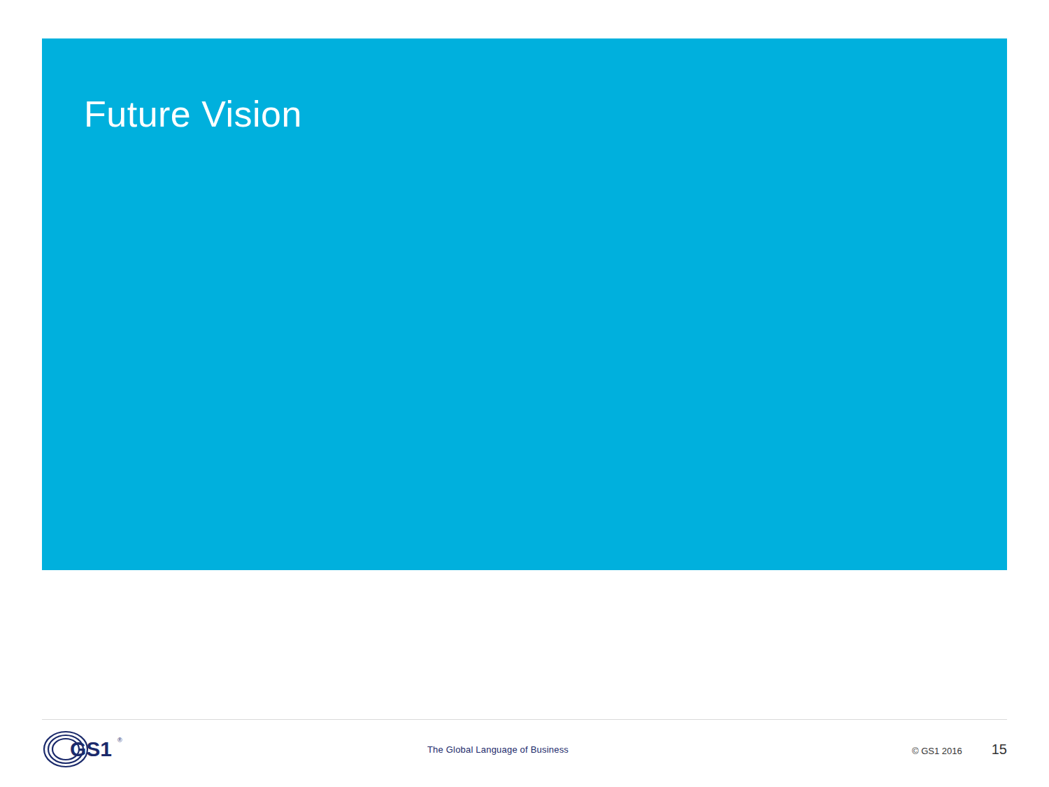Future Vision
GS1 ®
The Global Language of Business
© GS1 2016 15